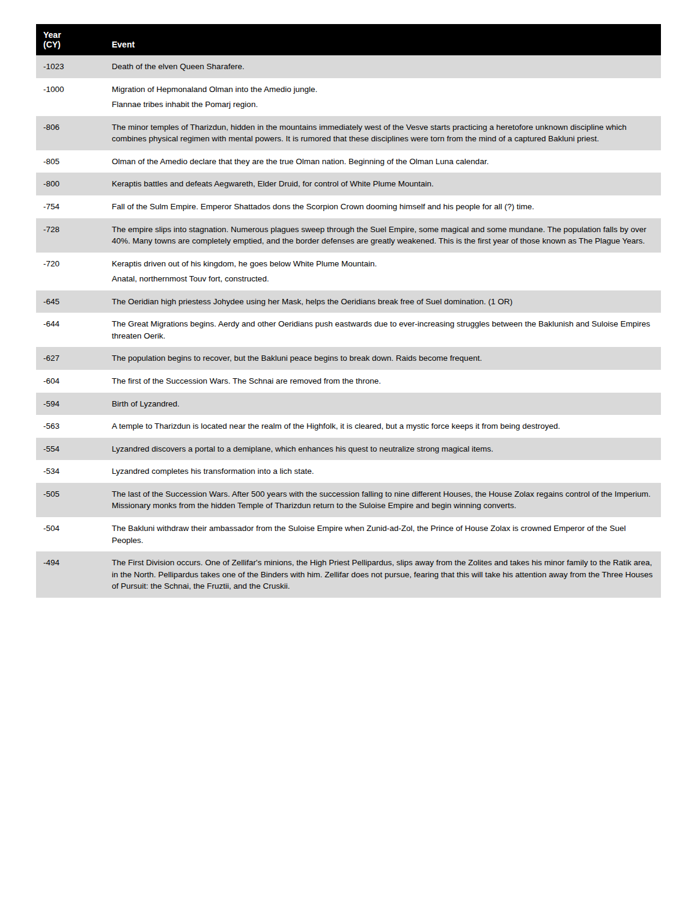| Year (CY) | Event |
| --- | --- |
| -1023 | Death of the elven Queen Sharafere. |
| -1000 | Migration of Hepmonaland Olman into the Amedio jungle. Flannae tribes inhabit the Pomarj region. |
| -806 | The minor temples of Tharizdun, hidden in the mountains immediately west of the Vesve starts practicing a heretofore unknown discipline which combines physical regimen with mental powers. It is rumored that these disciplines were torn from the mind of a captured Bakluni priest. |
| -805 | Olman of the Amedio declare that they are the true Olman nation. Beginning of the Olman Luna calendar. |
| -800 | Keraptis battles and defeats Aegwareth, Elder Druid, for control of White Plume Mountain. |
| -754 | Fall of the Sulm Empire. Emperor Shattados dons the Scorpion Crown dooming himself and his people for all (?) time. |
| -728 | The empire slips into stagnation. Numerous plagues sweep through the Suel Empire, some magical and some mundane. The population falls by over 40%. Many towns are completely emptied, and the border defenses are greatly weakened. This is the first year of those known as The Plague Years. |
| -720 | Keraptis driven out of his kingdom, he goes below White Plume Mountain. Anatal, northernmost Touv fort, constructed. |
| -645 | The Oeridian high priestess Johydee using her Mask, helps the Oeridians break free of Suel domination. (1 OR) |
| -644 | The Great Migrations begins. Aerdy and other Oeridians push eastwards due to ever-increasing struggles between the Baklunish and Suloise Empires threaten Oerik. |
| -627 | The population begins to recover, but the Bakluni peace begins to break down. Raids become frequent. |
| -604 | The first of the Succession Wars. The Schnai are removed from the throne. |
| -594 | Birth of Lyzandred. |
| -563 | A temple to Tharizdun is located near the realm of the Highfolk, it is cleared, but a mystic force keeps it from being destroyed. |
| -554 | Lyzandred discovers a portal to a demiplane, which enhances his quest to neutralize strong magical items. |
| -534 | Lyzandred completes his transformation into a lich state. |
| -505 | The last of the Succession Wars. After 500 years with the succession falling to nine different Houses, the House Zolax regains control of the Imperium. Missionary monks from the hidden Temple of Tharizdun return to the Suloise Empire and begin winning converts. |
| -504 | The Bakluni withdraw their ambassador from the Suloise Empire when Zunid-ad-Zol, the Prince of House Zolax is crowned Emperor of the Suel Peoples. |
| -494 | The First Division occurs. One of Zellifar's minions, the High Priest Pellipardus, slips away from the Zolites and takes his minor family to the Ratik area, in the North. Pellipardus takes one of the Binders with him. Zellifar does not pursue, fearing that this will take his attention away from the Three Houses of Pursuit: the Schnai, the Fruztii, and the Cruskii. |